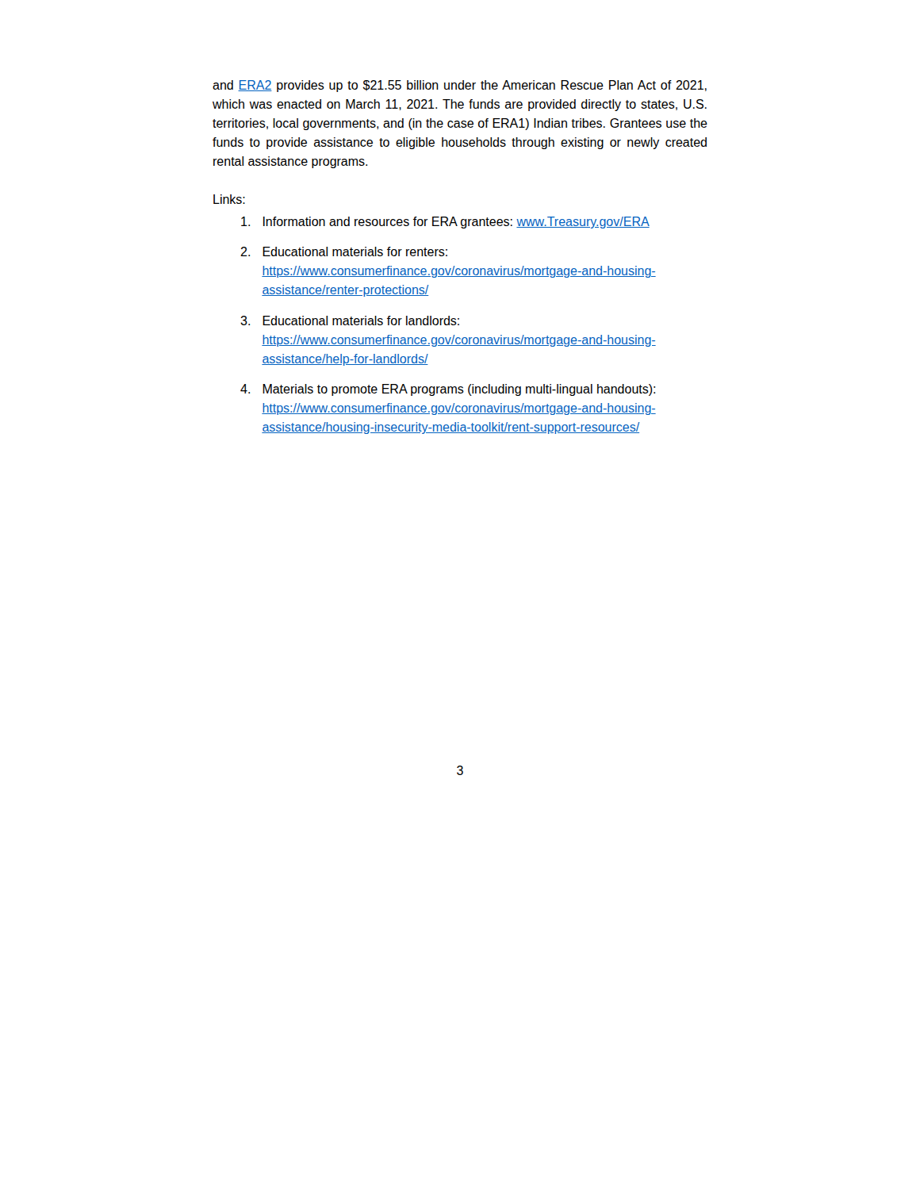and ERA2 provides up to $21.55 billion under the American Rescue Plan Act of 2021, which was enacted on March 11, 2021. The funds are provided directly to states, U.S. territories, local governments, and (in the case of ERA1) Indian tribes. Grantees use the funds to provide assistance to eligible households through existing or newly created rental assistance programs.
Links:
Information and resources for ERA grantees: www.Treasury.gov/ERA
Educational materials for renters:
https://www.consumerfinance.gov/coronavirus/mortgage-and-housing-assistance/renter-protections/
Educational materials for landlords:
https://www.consumerfinance.gov/coronavirus/mortgage-and-housing-assistance/help-for-landlords/
Materials to promote ERA programs (including multi-lingual handouts):
https://www.consumerfinance.gov/coronavirus/mortgage-and-housing-assistance/housing-insecurity-media-toolkit/rent-support-resources/
3